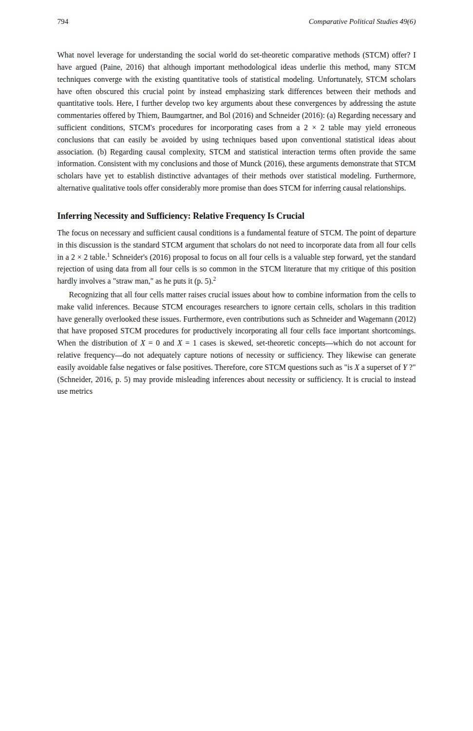794 Comparative Political Studies 49(6)
What novel leverage for understanding the social world do set-theoretic comparative methods (STCM) offer? I have argued (Paine, 2016) that although important methodological ideas underlie this method, many STCM techniques converge with the existing quantitative tools of statistical modeling. Unfortunately, STCM scholars have often obscured this crucial point by instead emphasizing stark differences between their methods and quantitative tools. Here, I further develop two key arguments about these convergences by addressing the astute commentaries offered by Thiem, Baumgartner, and Bol (2016) and Schneider (2016): (a) Regarding necessary and sufficient conditions, STCM's procedures for incorporating cases from a 2 × 2 table may yield erroneous conclusions that can easily be avoided by using techniques based upon conventional statistical ideas about association. (b) Regarding causal complexity, STCM and statistical interaction terms often provide the same information. Consistent with my conclusions and those of Munck (2016), these arguments demonstrate that STCM scholars have yet to establish distinctive advantages of their methods over statistical modeling. Furthermore, alternative qualitative tools offer considerably more promise than does STCM for inferring causal relationships.
Inferring Necessity and Sufficiency: Relative Frequency Is Crucial
The focus on necessary and sufficient causal conditions is a fundamental feature of STCM. The point of departure in this discussion is the standard STCM argument that scholars do not need to incorporate data from all four cells in a 2 × 2 table.1 Schneider's (2016) proposal to focus on all four cells is a valuable step forward, yet the standard rejection of using data from all four cells is so common in the STCM literature that my critique of this position hardly involves a "straw man," as he puts it (p. 5).2
Recognizing that all four cells matter raises crucial issues about how to combine information from the cells to make valid inferences. Because STCM encourages researchers to ignore certain cells, scholars in this tradition have generally overlooked these issues. Furthermore, even contributions such as Schneider and Wagemann (2012) that have proposed STCM procedures for productively incorporating all four cells face important shortcomings. When the distribution of X = 0 and X = 1 cases is skewed, set-theoretic concepts—which do not account for relative frequency—do not adequately capture notions of necessity or sufficiency. They likewise can generate easily avoidable false negatives or false positives. Therefore, core STCM questions such as "is X a superset of Y ?" (Schneider, 2016, p. 5) may provide misleading inferences about necessity or sufficiency. It is crucial to instead use metrics